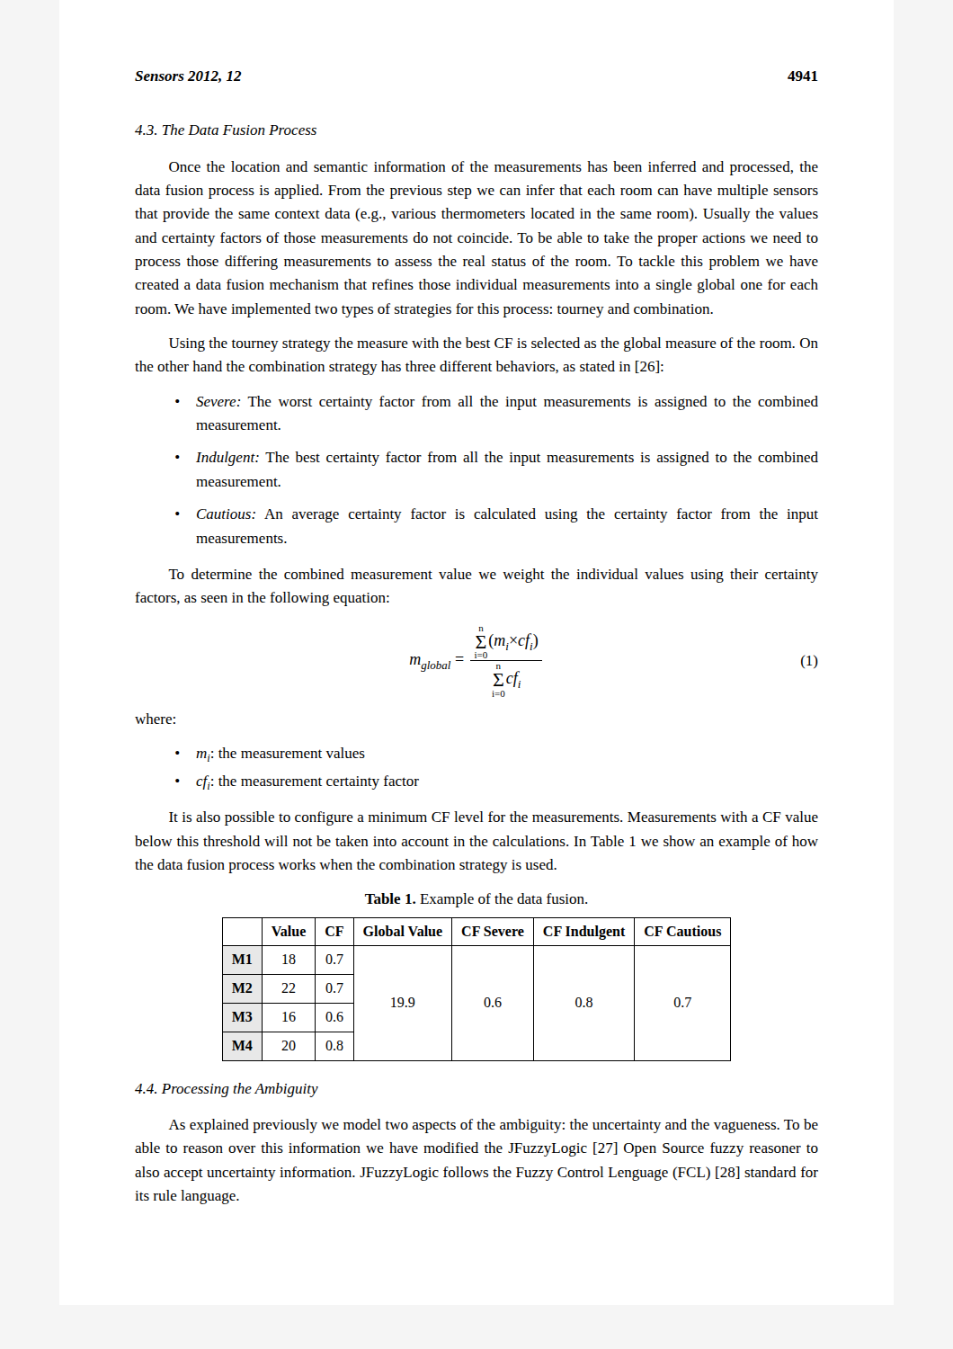Sensors 2012, 12 4941
4.3. The Data Fusion Process
Once the location and semantic information of the measurements has been inferred and processed, the data fusion process is applied. From the previous step we can infer that each room can have multiple sensors that provide the same context data (e.g., various thermometers located in the same room). Usually the values and certainty factors of those measurements do not coincide. To be able to take the proper actions we need to process those differing measurements to assess the real status of the room. To tackle this problem we have created a data fusion mechanism that refines those individual measurements into a single global one for each room. We have implemented two types of strategies for this process: tourney and combination.
Using the tourney strategy the measure with the best CF is selected as the global measure of the room. On the other hand the combination strategy has three different behaviors, as stated in [26]:
Severe: The worst certainty factor from all the input measurements is assigned to the combined measurement.
Indulgent: The best certainty factor from all the input measurements is assigned to the combined measurement.
Cautious: An average certainty factor is calculated using the certainty factor from the input measurements.
To determine the combined measurement value we weight the individual values using their certainty factors, as seen in the following equation:
mglobal = nΣi=0(mi×cfi) nΣi=0 cfi (1)
where:
mi: the measurement values
cfi: the measurement certainty factor
It is also possible to configure a minimum CF level for the measurements. Measurements with a CF value below this threshold will not be taken into account in the calculations. In Table 1 we show an example of how the data fusion process works when the combination strategy is used.
Table 1. Example of the data fusion.
| | Value | CF | Global Value | CF Severe | CF Indulgent | CF Cautious |
| --- | --- | --- | --- | --- | --- | --- |
| M1 | 18 | 0.7 | 19.9 | 0.6 | 0.8 | 0.7 |
| M2 | 22 | 0.7 |
| M3 | 16 | 0.6 |
| M4 | 20 | 0.8 |
4.4. Processing the Ambiguity
As explained previously we model two aspects of the ambiguity: the uncertainty and the vagueness. To be able to reason over this information we have modified the JFuzzyLogic [27] Open Source fuzzy reasoner to also accept uncertainty information. JFuzzyLogic follows the Fuzzy Control Lenguage (FCL) [28] standard for its rule language.